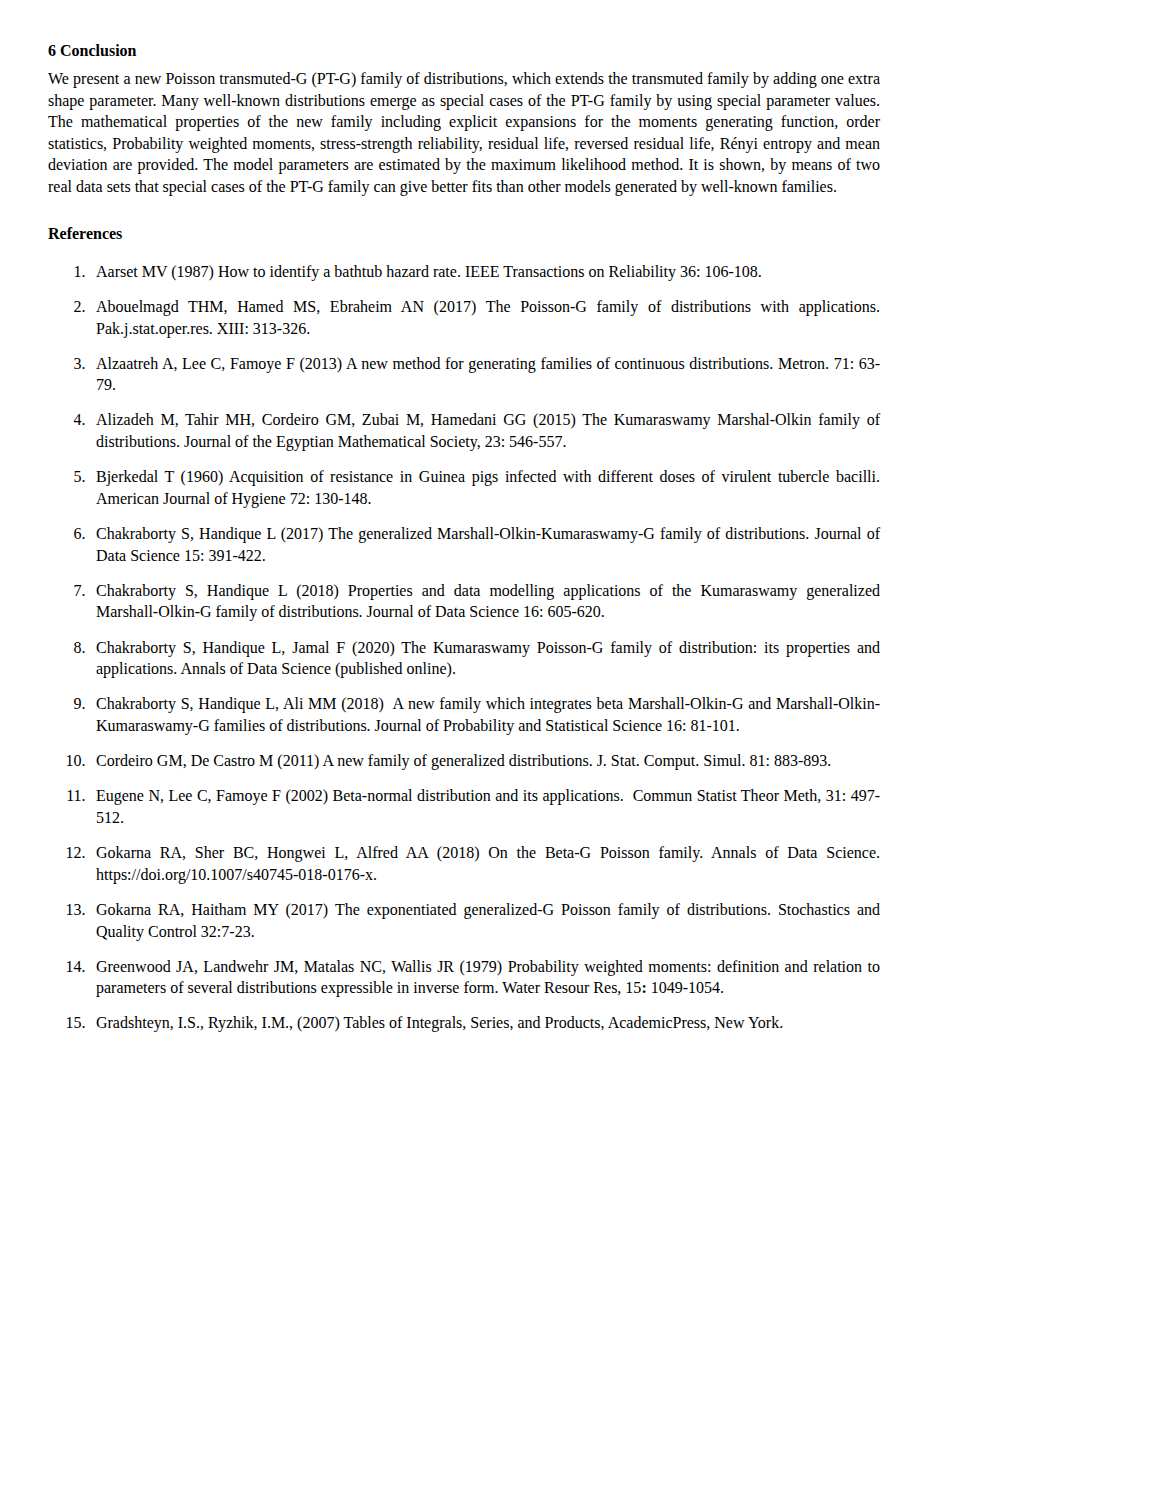6 Conclusion
We present a new Poisson transmuted-G (PT-G) family of distributions, which extends the transmuted family by adding one extra shape parameter. Many well-known distributions emerge as special cases of the PT-G family by using special parameter values. The mathematical properties of the new family including explicit expansions for the moments generating function, order statistics, Probability weighted moments, stress-strength reliability, residual life, reversed residual life, Rényi entropy and mean deviation are provided. The model parameters are estimated by the maximum likelihood method. It is shown, by means of two real data sets that special cases of the PT-G family can give better fits than other models generated by well-known families.
References
Aarset MV (1987) How to identify a bathtub hazard rate. IEEE Transactions on Reliability 36: 106-108.
Abouelmagd THM, Hamed MS, Ebraheim AN (2017) The Poisson-G family of distributions with applications. Pak.j.stat.oper.res. XIII: 313-326.
Alzaatreh A, Lee C, Famoye F (2013) A new method for generating families of continuous distributions. Metron. 71: 63-79.
Alizadeh M, Tahir MH, Cordeiro GM, Zubai M, Hamedani GG (2015) The Kumaraswamy Marshal-Olkin family of distributions. Journal of the Egyptian Mathematical Society, 23: 546-557.
Bjerkedal T (1960) Acquisition of resistance in Guinea pigs infected with different doses of virulent tubercle bacilli. American Journal of Hygiene 72: 130-148.
Chakraborty S, Handique L (2017) The generalized Marshall-Olkin-Kumaraswamy-G family of distributions. Journal of Data Science 15: 391-422.
Chakraborty S, Handique L (2018) Properties and data modelling applications of the Kumaraswamy generalized Marshall-Olkin-G family of distributions. Journal of Data Science 16: 605-620.
Chakraborty S, Handique L, Jamal F (2020) The Kumaraswamy Poisson-G family of distribution: its properties and applications. Annals of Data Science (published online).
Chakraborty S, Handique L, Ali MM (2018) A new family which integrates beta Marshall-Olkin-G and Marshall-Olkin-Kumaraswamy-G families of distributions. Journal of Probability and Statistical Science 16: 81-101.
Cordeiro GM, De Castro M (2011) A new family of generalized distributions. J. Stat. Comput. Simul. 81: 883-893.
Eugene N, Lee C, Famoye F (2002) Beta-normal distribution and its applications. Commun Statist Theor Meth, 31: 497-512.
Gokarna RA, Sher BC, Hongwei L, Alfred AA (2018) On the Beta-G Poisson family. Annals of Data Science. https://doi.org/10.1007/s40745-018-0176-x.
Gokarna RA, Haitham MY (2017) The exponentiated generalized-G Poisson family of distributions. Stochastics and Quality Control 32:7-23.
Greenwood JA, Landwehr JM, Matalas NC, Wallis JR (1979) Probability weighted moments: definition and relation to parameters of several distributions expressible in inverse form. Water Resour Res, 15: 1049-1054.
Gradshteyn, I.S., Ryzhik, I.M., (2007) Tables of Integrals, Series, and Products, AcademicPress, New York.